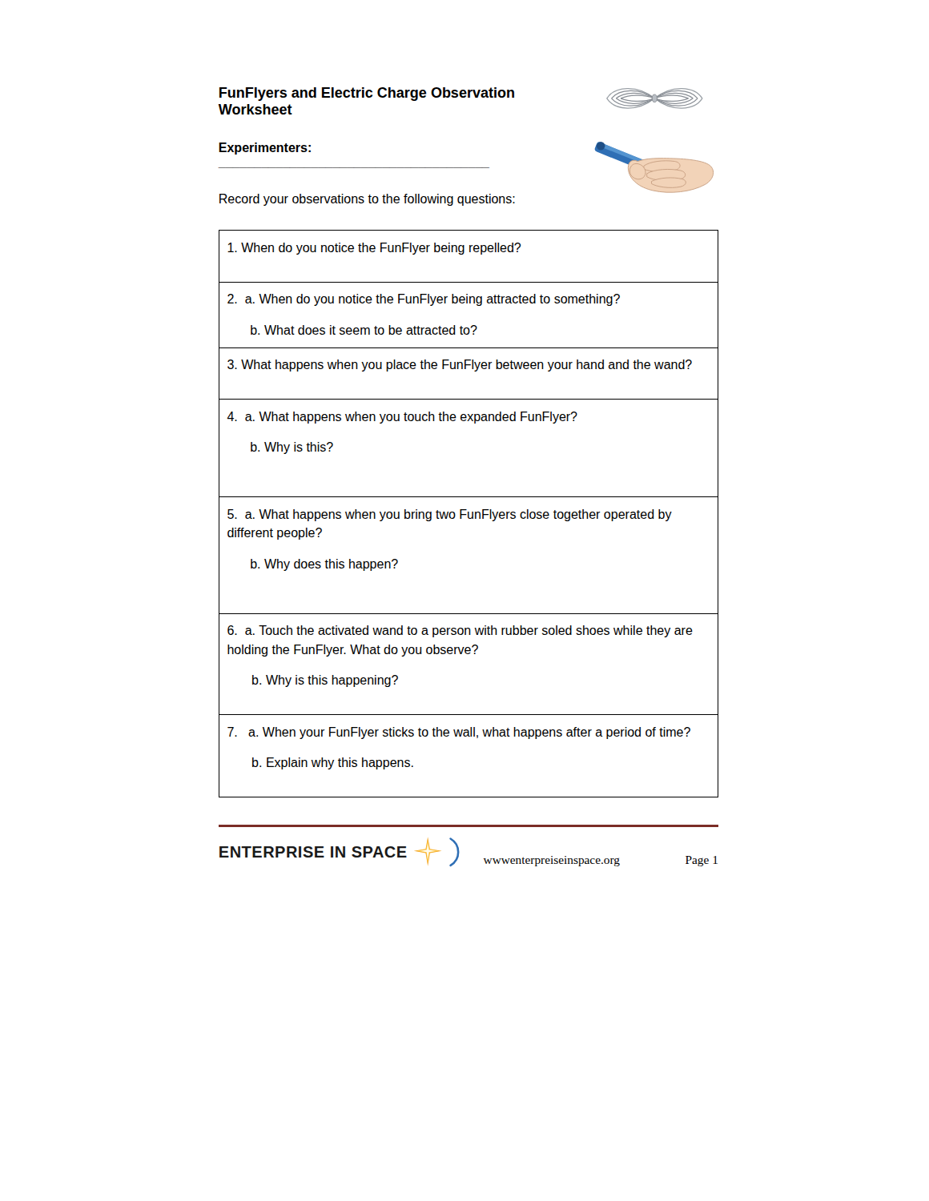FunFlyers and Electric Charge Observation Worksheet
Experimenters: ______________________________________
Record your observations to the following questions:
Hand holding a blue wand with an expanded FunFlyer
| 1. When do you notice the FunFlyer being repelled? |
| 2. a. When do you notice the FunFlyer being attracted to something? b. What does it seem to be attracted to? |
| 3. What happens when you place the FunFlyer between your hand and the wand? |
| 4. a. What happens when you touch the expanded FunFlyer? b. Why is this? |
| 5. a. What happens when you bring two FunFlyers close together operated by different people? b. Why does this happen? |
| 6. a. Touch the activated wand to a person with rubber soled shoes while they are holding the FunFlyer. What do you observe? b. Why is this happening? |
| 7. a. When your FunFlyer sticks to the wall, what happens after a period of time? b. Explain why this happens. |
ENTERPRISE IN SPACE
wwwenterpreiseinspace.org
Page 1